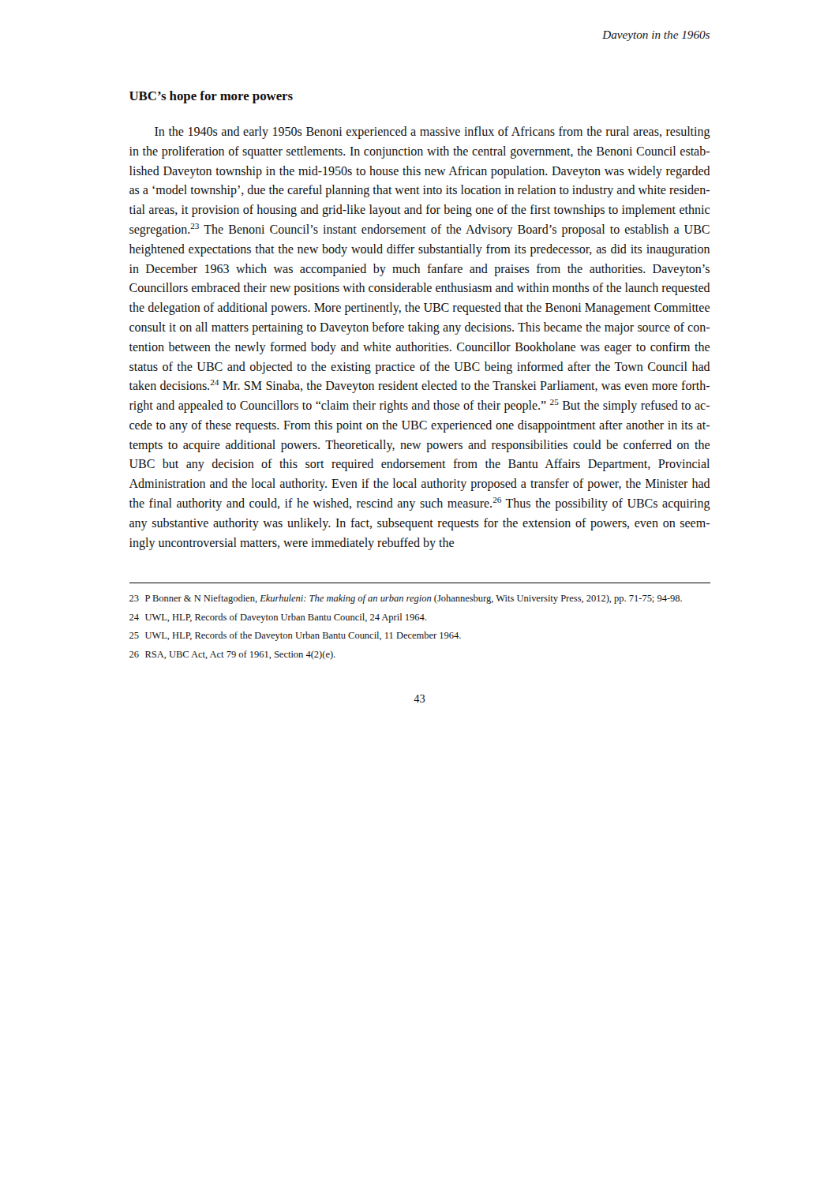Daveyton in the 1960s
UBC’s hope for more powers
In the 1940s and early 1950s Benoni experienced a massive influx of Africans from the rural areas, resulting in the proliferation of squatter settlements. In conjunction with the central government, the Benoni Council established Daveyton township in the mid-1950s to house this new African population. Daveyton was widely regarded as a ‘model township’, due the careful planning that went into its location in relation to industry and white residential areas, it provision of housing and grid-like layout and for being one of the first townships to implement ethnic segregation.23 The Benoni Council’s instant endorsement of the Advisory Board’s proposal to establish a UBC heightened expectations that the new body would differ substantially from its predecessor, as did its inauguration in December 1963 which was accompanied by much fanfare and praises from the authorities. Daveyton’s Councillors embraced their new positions with considerable enthusiasm and within months of the launch requested the delegation of additional powers. More pertinently, the UBC requested that the Benoni Management Committee consult it on all matters pertaining to Daveyton before taking any decisions. This became the major source of contention between the newly formed body and white authorities. Councillor Bookholane was eager to confirm the status of the UBC and objected to the existing practice of the UBC being informed after the Town Council had taken decisions.24 Mr. SM Sinaba, the Daveyton resident elected to the Transkei Parliament, was even more forthright and appealed to Councillors to “claim their rights and those of their people.” 25 But the simply refused to accede to any of these requests. From this point on the UBC experienced one disappointment after another in its attempts to acquire additional powers. Theoretically, new powers and responsibilities could be conferred on the UBC but any decision of this sort required endorsement from the Bantu Affairs Department, Provincial Administration and the local authority. Even if the local authority proposed a transfer of power, the Minister had the final authority and could, if he wished, rescind any such measure.26 Thus the possibility of UBCs acquiring any substantive authority was unlikely. In fact, subsequent requests for the extension of powers, even on seemingly uncontroversial matters, were immediately rebuffed by the
23 P Bonner & N Nieftagodien, Ekurhuleni: The making of an urban region (Johannesburg, Wits University Press, 2012), pp. 71-75; 94-98.
24 UWL, HLP, Records of Daveyton Urban Bantu Council, 24 April 1964.
25 UWL, HLP, Records of the Daveyton Urban Bantu Council, 11 December 1964.
26 RSA, UBC Act, Act 79 of 1961, Section 4(2)(e).
43